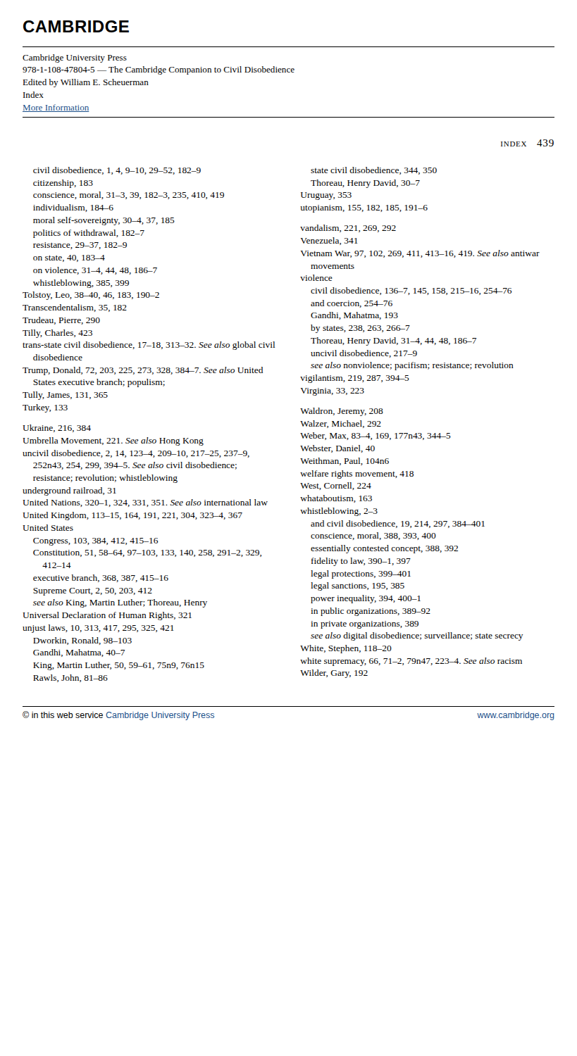CAMBRIDGE
Cambridge University Press
978-1-108-47804-5 — The Cambridge Companion to Civil Disobedience
Edited by William E. Scheuerman
Index
More Information
index 439
civil disobedience, 1, 4, 9–10, 29–52, 182–9
citizenship, 183
conscience, moral, 31–3, 39, 182–3, 235, 410, 419
individualism, 184–6
moral self-sovereignty, 30–4, 37, 185
politics of withdrawal, 182–7
resistance, 29–37, 182–9
on state, 40, 183–4
on violence, 31–4, 44, 48, 186–7
whistleblowing, 385, 399
Tolstoy, Leo, 38–40, 46, 183, 190–2
Transcendentalism, 35, 182
Trudeau, Pierre, 290
Tilly, Charles, 423
trans-state civil disobedience, 17–18, 313–32. See also global civil disobedience
Trump, Donald, 72, 203, 225, 273, 328, 384–7. See also United States executive branch; populism;
Tully, James, 131, 365
Turkey, 133
Ukraine, 216, 384
Umbrella Movement, 221. See also Hong Kong
uncivil disobedience, 2, 14, 123–4, 209–10, 217–25, 237–9, 252n43, 254, 299, 394–5. See also civil disobedience; resistance; revolution; whistleblowing
underground railroad, 31
United Nations, 320–1, 324, 331, 351. See also international law
United Kingdom, 113–15, 164, 191, 221, 304, 323–4, 367
United States
Congress, 103, 384, 412, 415–16
Constitution, 51, 58–64, 97–103, 133, 140, 258, 291–2, 329, 412–14
executive branch, 368, 387, 415–16
Supreme Court, 2, 50, 203, 412
see also King, Martin Luther; Thoreau, Henry
Universal Declaration of Human Rights, 321
unjust laws, 10, 313, 417, 295, 325, 421
Dworkin, Ronald, 98–103
Gandhi, Mahatma, 40–7
King, Martin Luther, 50, 59–61, 75n9, 76n15
Rawls, John, 81–86
state civil disobedience, 344, 350
Thoreau, Henry David, 30–7
Uruguay, 353
utopianism, 155, 182, 185, 191–6
vandalism, 221, 269, 292
Venezuela, 341
Vietnam War, 97, 102, 269, 411, 413–16, 419. See also antiwar movements
violence
civil disobedience, 136–7, 145, 158, 215–16, 254–76
and coercion, 254–76
Gandhi, Mahatma, 193
by states, 238, 263, 266–7
Thoreau, Henry David, 31–4, 44, 48, 186–7
uncivil disobedience, 217–9
see also nonviolence; pacifism; resistance; revolution
vigilantism, 219, 287, 394–5
Virginia, 33, 223
Waldron, Jeremy, 208
Walzer, Michael, 292
Weber, Max, 83–4, 169, 177n43, 344–5
Webster, Daniel, 40
Weithman, Paul, 104n6
welfare rights movement, 418
West, Cornell, 224
whataboutism, 163
whistleblowing, 2–3
and civil disobedience, 19, 214, 297, 384–401
conscience, moral, 388, 393, 400
essentially contested concept, 388, 392
fidelity to law, 390–1, 397
legal protections, 399–401
legal sanctions, 195, 385
power inequality, 394, 400–1
in public organizations, 389–92
in private organizations, 389
see also digital disobedience; surveillance; state secrecy
White, Stephen, 118–20
white supremacy, 66, 71–2, 79n47, 223–4. See also racism
Wilder, Gary, 192
© in this web service Cambridge University Press www.cambridge.org